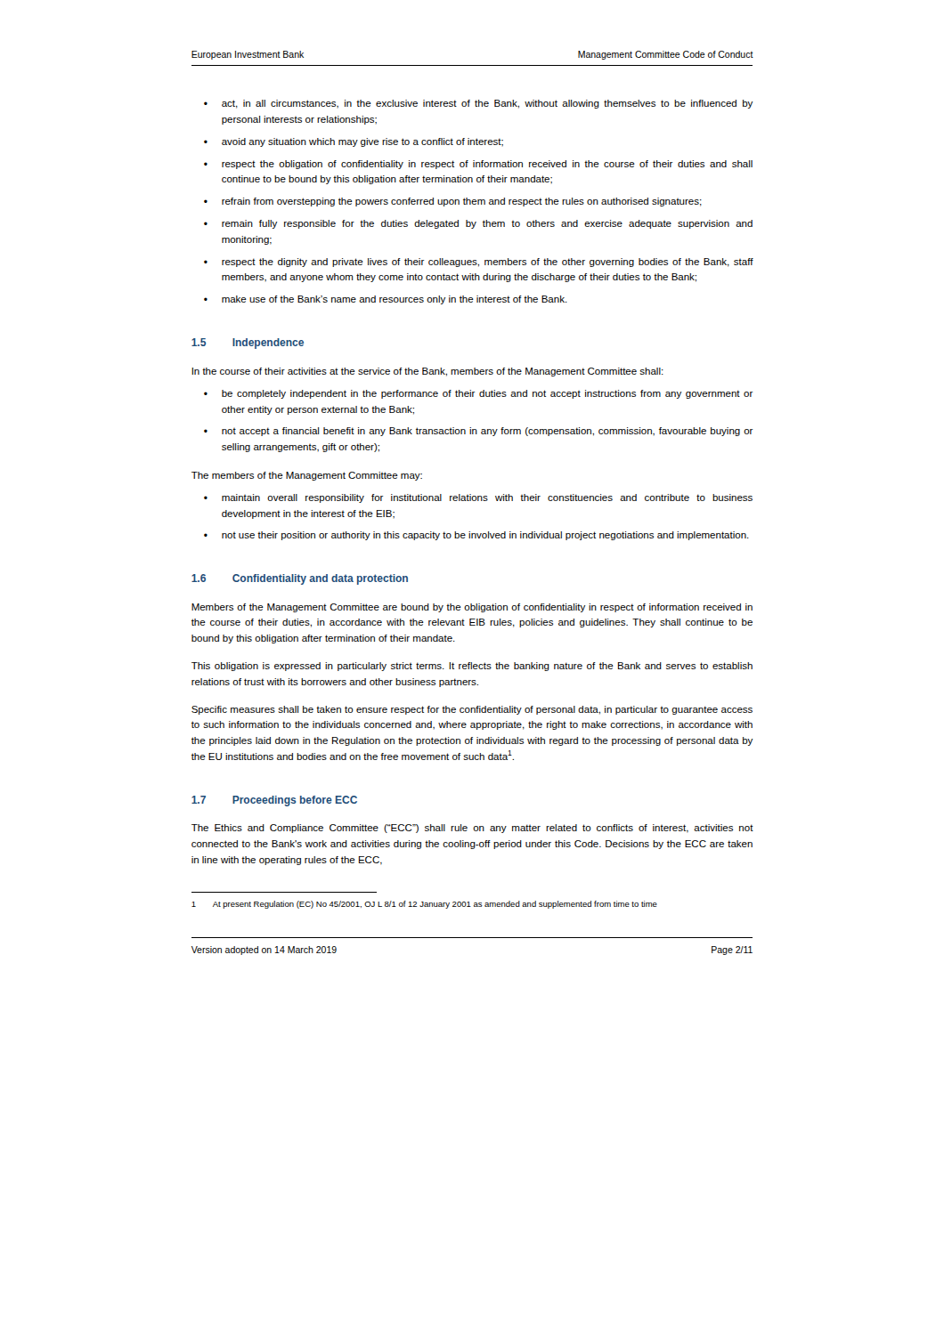European Investment Bank
Management Committee Code of Conduct
act, in all circumstances, in the exclusive interest of the Bank, without allowing themselves to be influenced by personal interests or relationships;
avoid any situation which may give rise to a conflict of interest;
respect the obligation of confidentiality in respect of information received in the course of their duties and shall continue to be bound by this obligation after termination of their mandate;
refrain from overstepping the powers conferred upon them and respect the rules on authorised signatures;
remain fully responsible for the duties delegated by them to others and exercise adequate supervision and monitoring;
respect the dignity and private lives of their colleagues, members of the other governing bodies of the Bank, staff members, and anyone whom they come into contact with during the discharge of their duties to the Bank;
make use of the Bank’s name and resources only in the interest of the Bank.
1.5 Independence
In the course of their activities at the service of the Bank, members of the Management Committee shall:
be completely independent in the performance of their duties and not accept instructions from any government or other entity or person external to the Bank;
not accept a financial benefit in any Bank transaction in any form (compensation, commission, favourable buying or selling arrangements, gift or other);
The members of the Management Committee may:
maintain overall responsibility for institutional relations with their constituencies and contribute to business development in the interest of the EIB;
not use their position or authority in this capacity to be involved in individual project negotiations and implementation.
1.6 Confidentiality and data protection
Members of the Management Committee are bound by the obligation of confidentiality in respect of information received in the course of their duties, in accordance with the relevant EIB rules, policies and guidelines. They shall continue to be bound by this obligation after termination of their mandate.
This obligation is expressed in particularly strict terms. It reflects the banking nature of the Bank and serves to establish relations of trust with its borrowers and other business partners.
Specific measures shall be taken to ensure respect for the confidentiality of personal data, in particular to guarantee access to such information to the individuals concerned and, where appropriate, the right to make corrections, in accordance with the principles laid down in the Regulation on the protection of individuals with regard to the processing of personal data by the EU institutions and bodies and on the free movement of such data1.
1.7 Proceedings before ECC
The Ethics and Compliance Committee (“ECC”) shall rule on any matter related to conflicts of interest, activities not connected to the Bank's work and activities during the cooling-off period under this Code. Decisions by the ECC are taken in line with the operating rules of the ECC,
1
At present Regulation (EC) No 45/2001, OJ L 8/1 of 12 January 2001 as amended and supplemented from time to time
Version adopted on 14 March 2019
Page 2/11